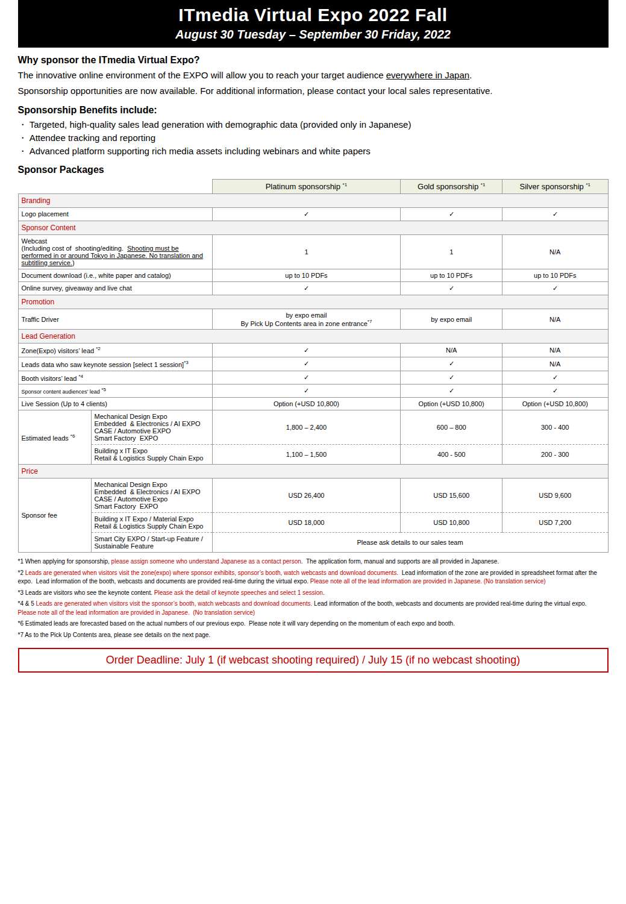ITmedia Virtual Expo 2022 Fall
August 30 Tuesday – September 30 Friday, 2022
Why sponsor the ITmedia Virtual Expo?
The innovative online environment of the EXPO will allow you to reach your target audience everywhere in Japan.
Sponsorship opportunities are now available. For additional information, please contact your local sales representative.
Sponsorship Benefits include:
・ Targeted, high-quality sales lead generation with demographic data (provided only in Japanese)
・ Attendee tracking and reporting
・ Advanced platform supporting rich media assets including webinars and white papers
Sponsor Packages
| | Platinum sponsorship *1 | Gold sponsorship *1 | Silver sponsorship *1 |
| --- | --- | --- | --- |
| Branding |
| Logo placement | ✓ | ✓ | ✓ |
| Sponsor Content |
| Webcast (Including cost of shooting/editing. Shooting must be performed in or around Tokyo in Japanese. No translation and subtitling service. ) | 1 | 1 | N/A |
| Document download (i.e., white paper and catalog) | up to 10 PDFs | up to 10 PDFs | up to 10 PDFs |
| Online survey, giveaway and live chat | ✓ | ✓ | ✓ |
| Promotion |
| Traffic Driver | by expo email By Pick Up Contents area in zone entrance *7 | by expo email | N/A |
| Lead Generation |
| Zone(Expo) visitors’ lead *2 | ✓ | N/A | N/A |
| Leads data who saw keynote session [select 1 session] *3 | ✓ | ✓ | N/A |
| Booth visitors’ lead *4 | ✓ | ✓ | ✓ |
| Sponsor content audiences’ lead *5 | ✓ | ✓ | ✓ |
| Live Session (Up to 4 clients) | Option (+USD 10,800) | Option (+USD 10,800) | Option (+USD 10,800) |
| Estimated leads *6 | Mechanical Design Expo Embedded & Electronics / AI EXPO CASE / Automotive EXPO Smart Factory EXPO | 1,800 – 2,400 | 600 – 800 | 300 - 400 |
| Building x IT Expo Retail & Logistics Supply Chain Expo | 1,100 – 1,500 | 400 - 500 | 200 - 300 |
| Price |
| Sponsor fee | Mechanical Design Expo Embedded & Electronics / AI EXPO CASE / Automotive Expo Smart Factory EXPO | USD 26,400 | USD 15,600 | USD 9,600 |
| Building x IT Expo / Material Expo Retail & Logistics Supply Chain Expo | USD 18,000 | USD 10,800 | USD 7,200 |
| Smart City EXPO / Start-up Feature / Sustainable Feature | Please ask details to our sales team |
*1 When applying for sponsorship, please assign someone who understand Japanese as a contact person. The application form, manual and supports are all provided in Japanese.
*2 Leads are generated when visitors visit the zone(expo) where sponsor exhibits, sponsor’s booth, watch webcasts and download documents. Lead information of the zone are provided in spreadsheet format after the expo. Lead information of the booth, webcasts and documents are provided real-time during the virtual expo. Please note all of the lead information are provided in Japanese. (No translation service)
*3 Leads are visitors who see the keynote content. Please ask the detail of keynote speeches and select 1 session.
*4 & 5 Leads are generated when visitors visit the sponsor’s booth, watch webcasts and download documents. Lead information of the booth, webcasts and documents are provided real-time during the virtual expo. Please note all of the lead information are provided in Japanese. (No translation service)
*6 Estimated leads are forecasted based on the actual numbers of our previous expo. Please note it will vary depending on the momentum of each expo and booth.
*7 As to the Pick Up Contents area, please see details on the next page.
Order Deadline: July 1 (if webcast shooting required) / July 15 (if no webcast shooting)